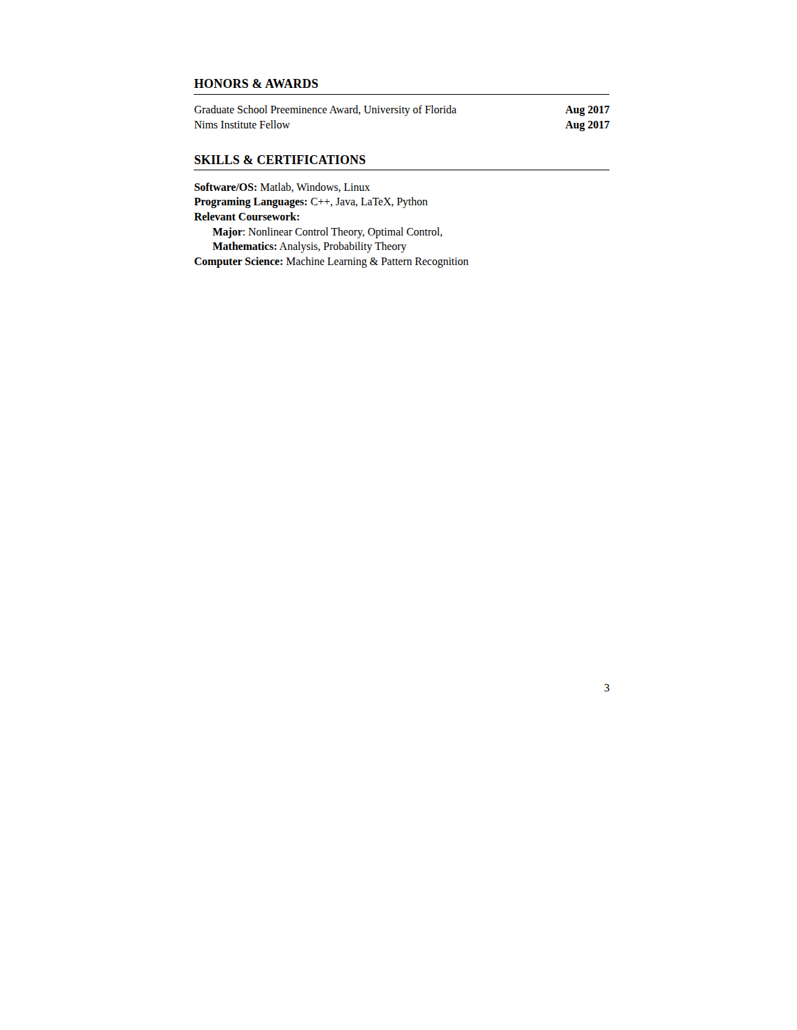HONORS & AWARDS
| Graduate School Preeminence Award, University of Florida | Aug 2017 |
| Nims Institute Fellow | Aug 2017 |
SKILLS & CERTIFICATIONS
Software/OS: Matlab, Windows, Linux
Programing Languages: C++, Java, LaTeX, Python
Relevant Coursework:
Major: Nonlinear Control Theory, Optimal Control,
Mathematics: Analysis, Probability Theory
Computer Science: Machine Learning & Pattern Recognition
3